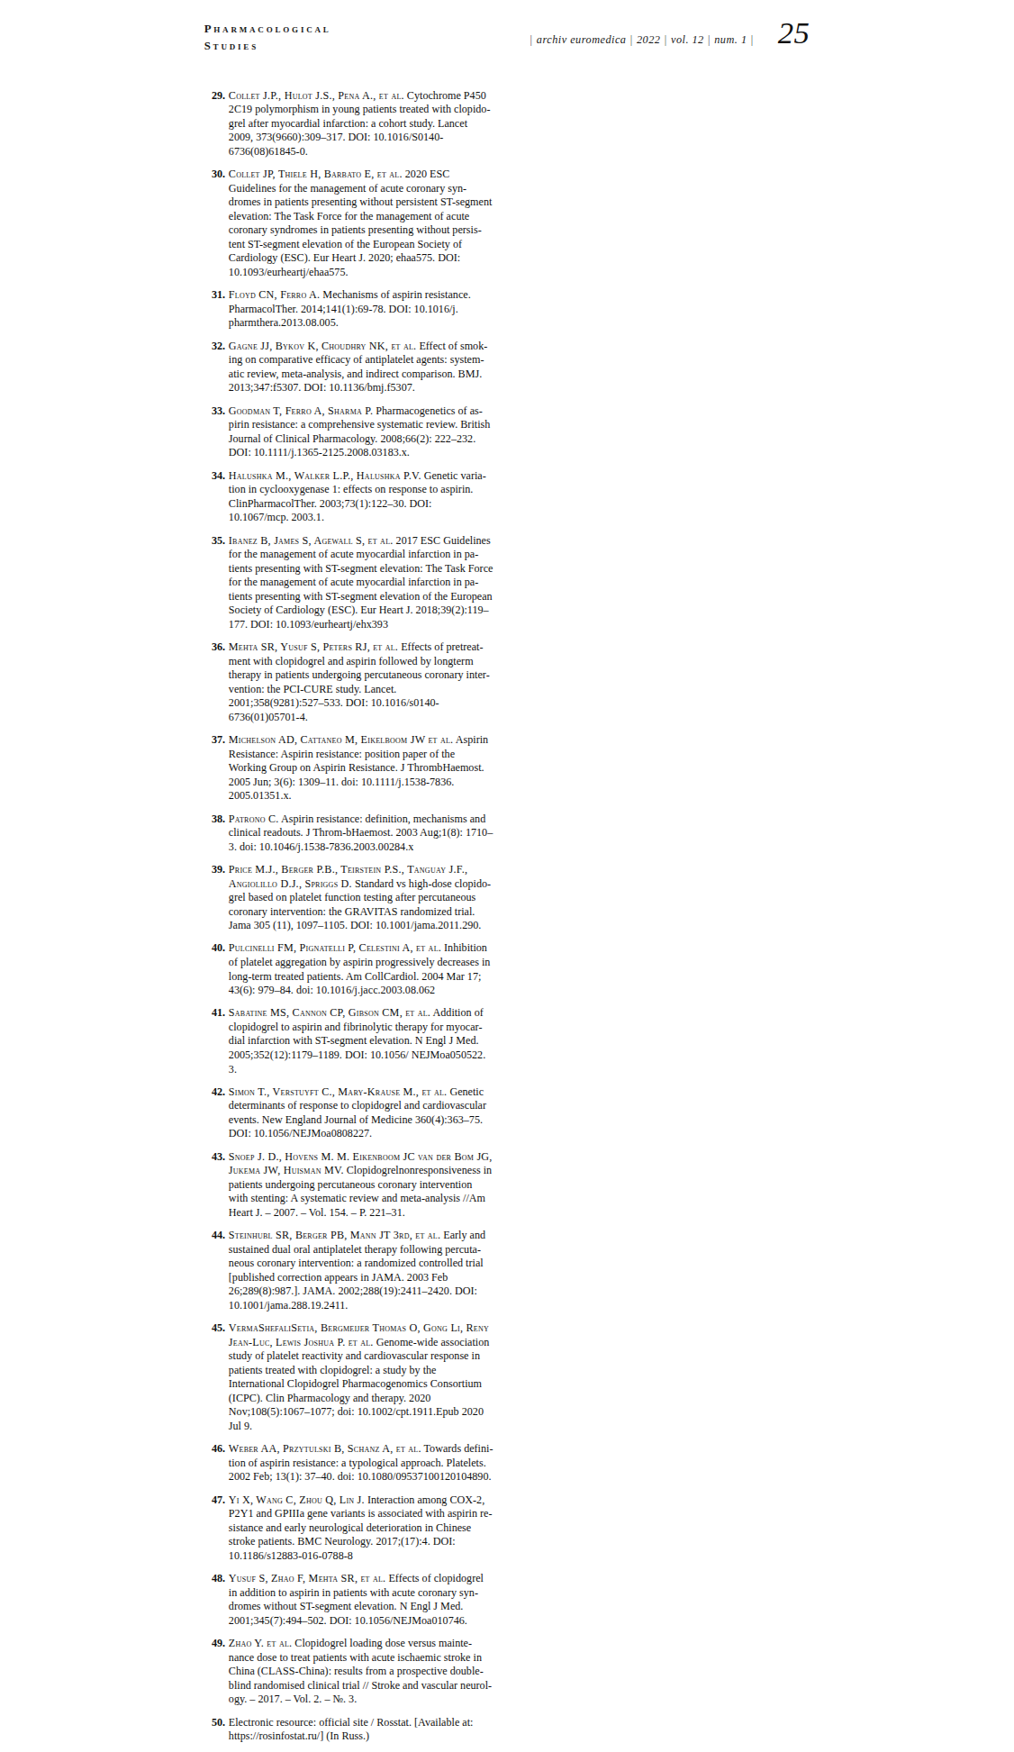Pharmacological Studies
|archiv euromedica|2022|vol. 12|num. 1| 25
Collet J.P., Hulot J.S., Pena A., et al. Cytochrome P450 2C19 polymorphism in young patients treated with clopidogrel after myocardial infarction: a cohort study. Lancet 2009, 373(9660):309–317. DOI: 10.1016/S0140-6736(08)61845-0.
Collet JP, Thiele H, Barbato E, et al. 2020 ESC Guidelines for the management of acute coronary syndromes in patients presenting without persistent ST-segment elevation: The Task Force for the management of acute coronary syndromes in patients presenting without persis-tent ST-segment elevation of the European Society of Cardiology (ESC). Eur Heart J. 2020; ehaa575. DOI: 10.1093/eurheartj/ehaa575.
Floyd CN, Ferro A. Mechanisms of aspirin resistance. PharmacolTher. 2014;141(1):69-78. DOI: 10.1016/j. pharmthera.2013.08.005.
Gagne JJ, Bykov K, Choudhry NK, et al. Effect of smoking on comparative efficacy of antiplatelet agents: systematic review, meta-analysis, and indirect comparison. BMJ. 2013;347:f5307. DOI: 10.1136/bmj.f5307.
Goodman T, Ferro A, Sharma P. Pharmacogenetics of aspirin resistance: a comprehensive systematic review. British Journal of Clinical Pharmacology. 2008;66(2): 222–232. DOI: 10.1111/j.1365-2125.2008.03183.x.
Halushka M., Walker L.P., Halushka P.V. Genetic variation in cyclooxygenase 1: effects on response to aspirin. ClinPharmacolTher. 2003;73(1):122–30. DOI: 10.1067/mcp. 2003.1.
Ibanez B, James S, Agewall S, et al. 2017 ESC Guidelines for the management of acute myocardial infarction in patients presenting with ST-segment elevation: The Task Force for the management of acute myocardial infarction in patients presenting with ST-segment elevation of the European Society of Cardiology (ESC). Eur Heart J. 2018;39(2):119–177. DOI: 10.1093/eurheartj/ehx393
Mehta SR, Yusuf S, Peters RJ, et al. Effects of pretreatment with clopidogrel and aspirin followed by longterm therapy in patients undergoing percutaneous coronary intervention: the PCI-CURE study. Lancet. 2001;358(9281):527–533. DOI: 10.1016/s0140-6736(01)05701-4.
Michelson AD, Cattaneo M, Eikelboom JW et al. Aspirin Resistance: Aspirin resistance: position paper of the Working Group on Aspirin Resistance. J ThrombHaemost. 2005 Jun; 3(6): 1309–11. doi: 10.1111/j.1538-7836. 2005.01351.x.
Patrono C. Aspirin resistance: definition, mechanisms and clinical readouts. J Throm-bHaemost. 2003 Aug;1(8): 1710–3. doi: 10.1046/j.1538-7836.2003.00284.x
Price M.J., Berger P.B., Teirstein P.S., Tanguay J.F., Angiolillo D.J., Spriggs D. Standard vs high-dose clopidogrel based on platelet function testing after percutaneous coronary intervention: the GRAVITAS randomized trial. Jama 305 (11), 1097–1105. DOI: 10.1001/jama.2011.290.
Pulcinelli FM, Pignatelli P, Celestini A, et al. Inhibition of platelet aggregation by aspirin progressively decreases in long-term treated patients. Am CollCardiol. 2004 Mar 17; 43(6): 979–84. doi: 10.1016/j.jacc.2003.08.062
Sabatine MS, Cannon CP, Gibson CM, et al. Addition of clopidogrel to aspirin and fibrinolytic therapy for myocardial infarction with ST-segment elevation. N Engl J Med. 2005;352(12):1179–1189. DOI: 10.1056/ NEJMoa050522. 3.
Simon T., Verstuyft C., Mary-Krause M., et al. Genetic determinants of response to clopidogrel and cardiovascular events. New England Journal of Medicine 360(4):363–75. DOI: 10.1056/NEJMoa0808227.
Snoep J. D., Hovens M. M. Eikenboom JC van der Bom JG, Jukema JW, Huisman MV. Clopidogrelnonresponsiveness in patients undergoing percutaneous coronary intervention with stenting: A systematic review and meta-analysis //Am Heart J. – 2007. – Vol. 154. – P. 221–31.
Steinhubl SR, Berger PB, Mann JT 3rd, et al. Early and sustained dual oral antiplatelet therapy following percutaneous coronary intervention: a randomized controlled trial [published correction appears in JAMA. 2003 Feb 26;289(8):987.]. JAMA. 2002;288(19):2411–2420. DOI: 10.1001/jama.288.19.2411.
VermaShefaliSetia, Bergmeijer Thomas O, Gong Li, Reny Jean-Luc, Lewis Joshua P. et al. Genome-wide association study of platelet reactivity and cardiovascular response in patients treated with clopidogrel: a study by the International Clopidogrel Pharmacogenomics Consortium (ICPC). Clin Pharmacology and therapy. 2020 Nov;108(5):1067–1077; doi: 10.1002/cpt.1911.Epub 2020 Jul 9.
Weber AA, Przytulski B, Schanz A, et al. Towards definition of aspirin resistance: a typological approach. Platelets. 2002 Feb; 13(1): 37–40. doi: 10.1080/09537100120104890.
Yi X, Wang C, Zhou Q, Lin J. Interaction among COX-2, P2Y1 and GPIIIa gene variants is associated with aspirin resistance and early neurological deterioration in Chinese stroke patients. BMC Neurology. 2017;(17):4. DOI: 10.1186/s12883-016-0788-8
Yusuf S, Zhao F, Mehta SR, et al. Effects of clopidogrel in addition to aspirin in patients with acute coronary syndromes without ST-segment elevation. N Engl J Med. 2001;345(7):494–502. DOI: 10.1056/NEJMoa010746.
Zhao Y. et al. Clopidogrel loading dose versus maintenance dose to treat patients with acute ischaemic stroke in China (CLASS-China): results from a prospective double-blind randomised clinical trial // Stroke and vascular neurology. – 2017. – Vol. 2. – №. 3.
Electronic resource: official site / Rosstat. [Available at: https://rosinfostat.ru/] (In Russ.)